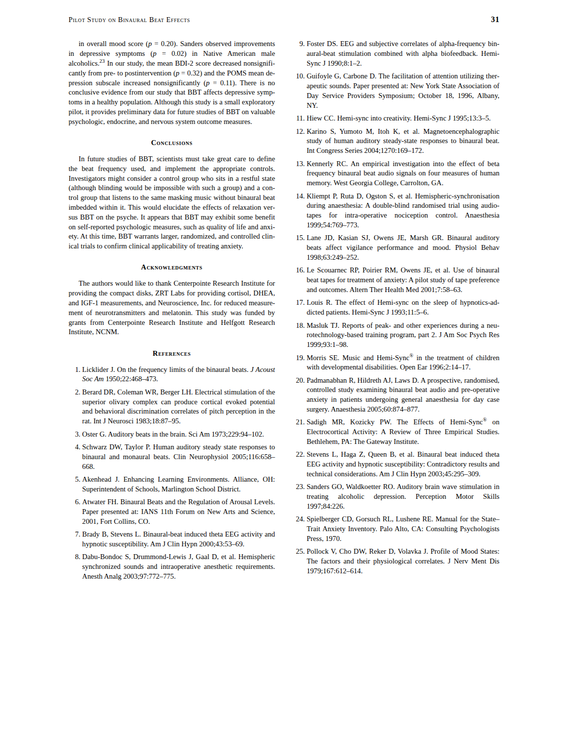Pilot Study on Binaural Beat Effects 31
in overall mood score (p = 0.20). Sanders observed improvements in depressive symptoms (p = 0.02) in Native American male alcoholics.23 In our study, the mean BDI-2 score decreased nonsignificantly from pre- to postintervention (p = 0.32) and the POMS mean depression subscale increased nonsignificantly (p = 0.11). There is no conclusive evidence from our study that BBT affects depressive symptoms in a healthy population. Although this study is a small exploratory pilot, it provides preliminary data for future studies of BBT on valuable psychologic, endocrine, and nervous system outcome measures.
Conclusions
In future studies of BBT, scientists must take great care to define the beat frequency used, and implement the appropriate controls. Investigators might consider a control group who sits in a restful state (although blinding would be impossible with such a group) and a control group that listens to the same masking music without binaural beat imbedded within it. This would elucidate the effects of relaxation versus BBT on the psyche. It appears that BBT may exhibit some benefit on self-reported psychologic measures, such as quality of life and anxiety. At this time, BBT warrants larger, randomized, and controlled clinical trials to confirm clinical applicability of treating anxiety.
Acknowledgments
The authors would like to thank Centerpointe Research Institute for providing the compact disks, ZRT Labs for providing cortisol, DHEA, and IGF-1 measurements, and Neuroscience, Inc. for reduced measurement of neurotransmitters and melatonin. This study was funded by grants from Centerpointe Research Institute and Helfgott Research Institute, NCNM.
References
Licklider J. On the frequency limits of the binaural beats. J Acoust Soc Am 1950;22:468–473.
Berard DR, Coleman WR, Berger LH. Electrical stimulation of the superior olivary complex can produce cortical evoked potential and behavioral discrimination correlates of pitch perception in the rat. Int J Neurosci 1983;18:87–95.
Oster G. Auditory beats in the brain. Sci Am 1973;229:94–102.
Schwarz DW, Taylor P. Human auditory steady state responses to binaural and monaural beats. Clin Neurophysiol 2005;116:658–668.
Akenhead J. Enhancing Learning Environments. Alliance, OH: Superintendent of Schools, Marlington School District.
Atwater FH. Binaural Beats and the Regulation of Arousal Levels. Paper presented at: IANS 11th Forum on New Arts and Science, 2001, Fort Collins, CO.
Brady B, Stevens L. Binaural-beat induced theta EEG activity and hypnotic susceptibility. Am J Clin Hypn 2000;43:53–69.
Dabu-Bondoc S, Drummond-Lewis J, Gaal D, et al. Hemispheric synchronized sounds and intraoperative anesthetic requirements. Anesth Analg 2003;97:772–775.
Foster DS. EEG and subjective correlates of alpha-frequency binaural-beat stimulation combined with alpha biofeedback. Hemi-Sync J 1990;8:1–2.
Guifoyle G, Carbone D. The facilitation of attention utilizing therapeutic sounds. Paper presented at: New York State Association of Day Service Providers Symposium; October 18, 1996, Albany, NY.
Hiew CC. Hemi-sync into creativity. Hemi-Sync J 1995;13:3–5.
Karino S, Yumoto M, Itoh K, et al. Magnetoencephalographic study of human auditory steady-state responses to binaural beat. Int Congress Series 2004;1270:169–172.
Kennerly RC. An empirical investigation into the effect of beta frequency binaural beat audio signals on four measures of human memory. West Georgia College, Carrolton, GA.
Kliempt P, Ruta D, Ogston S, et al. Hemispheric-synchronisation during anaesthesia: A double-blind randomised trial using audiotapes for intra-operative nociception control. Anaesthesia 1999;54:769–773.
Lane JD, Kasian SJ, Owens JE, Marsh GR. Binaural auditory beats affect vigilance performance and mood. Physiol Behav 1998;63:249–252.
Le Scouarnec RP, Poirier RM, Owens JE, et al. Use of binaural beat tapes for treatment of anxiety: A pilot study of tape preference and outcomes. Altern Ther Health Med 2001;7:58–63.
Louis R. The effect of Hemi-sync on the sleep of hypnotics-addicted patients. Hemi-Sync J 1993;11:5–6.
Masluk TJ. Reports of peak- and other experiences during a neurotechnology-based training program, part 2. J Am Soc Psych Res 1999;93:1–98.
Morris SE. Music and Hemi-Sync® in the treatment of children with developmental disabilities. Open Ear 1996;2:14–17.
Padmanabhan R, Hildreth AJ, Laws D. A prospective, randomised, controlled study examining binaural beat audio and pre-operative anxiety in patients undergoing general anaesthesia for day case surgery. Anaesthesia 2005;60:874–877.
Sadigh MR, Kozicky PW. The Effects of Hemi-Sync® on Electrocortical Activity: A Review of Three Empirical Studies. Bethlehem, PA: The Gateway Institute.
Stevens L, Haga Z, Queen B, et al. Binaural beat induced theta EEG activity and hypnotic susceptibility: Contradictory results and technical considerations. Am J Clin Hypn 2003;45:295–309.
Sanders GO, Waldkoetter RO. Auditory brain wave stimulation in treating alcoholic depression. Perception Motor Skills 1997;84:226.
Spielberger CD, Gorsuch RL, Lushene RE. Manual for the State–Trait Anxiety Inventory. Palo Alto, CA: Consulting Psychologists Press, 1970.
Pollock V, Cho DW, Reker D, Volavka J. Profile of Mood States: The factors and their physiological correlates. J Nerv Ment Dis 1979;167:612–614.